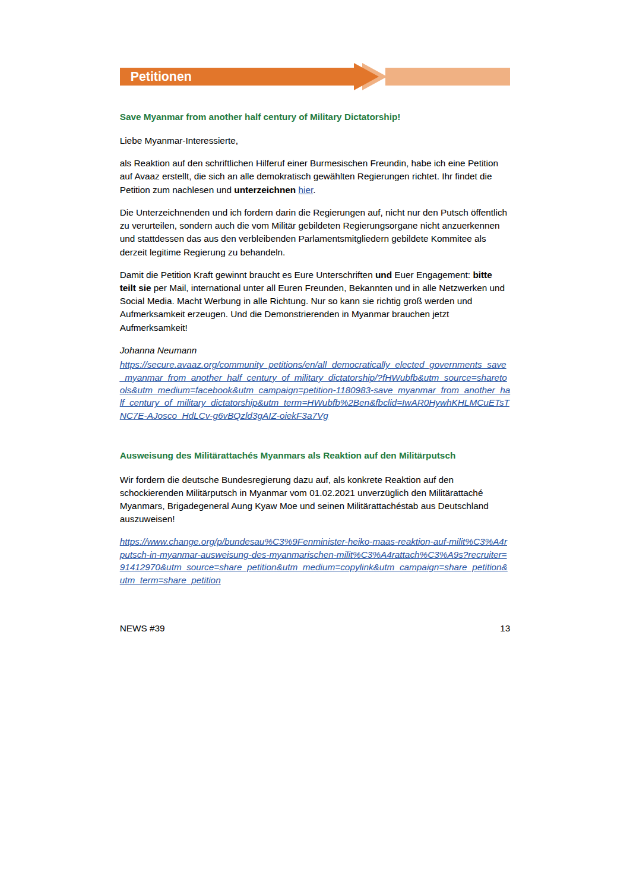Petitionen
Save Myanmar from another half century of Military Dictatorship!
Liebe Myanmar-Interessierte,
als Reaktion auf den schriftlichen Hilferuf einer Burmesischen Freundin, habe ich eine Petition auf Avaaz erstellt, die sich an alle demokratisch gewählten Regierungen richtet. Ihr findet die Petition zum nachlesen und unterzeichnen hier.
Die Unterzeichnenden und ich fordern darin die Regierungen auf, nicht nur den Putsch öffentlich zu verurteilen, sondern auch die vom Militär gebildeten Regierungsorgane nicht anzuerkennen und stattdessen das aus den verbleibenden Parlamentsmitgliedern gebildete Kommitee als derzeit legitime Regierung zu behandeln.
Damit die Petition Kraft gewinnt braucht es Eure Unterschriften und Euer Engagement: bitte teilt sie per Mail, international unter all Euren Freunden, Bekannten und in alle Netzwerken und Social Media. Macht Werbung in alle Richtung. Nur so kann sie richtig groß werden und Aufmerksamkeit erzeugen. Und die Demonstrierenden in Myanmar brauchen jetzt Aufmerksamkeit!
Johanna Neumann
https://secure.avaaz.org/community_petitions/en/all_democratically_elected_governments_save_myanmar_from_another_half_century_of_military_dictatorship/?fHWubfb&utm_source=sharetools&utm_medium=facebook&utm_campaign=petition-1180983-save_myanmar_from_another_half_century_of_military_dictatorship&utm_term=HWubfb%2Ben&fbclid=IwAR0HywhKHLMCuETsTNC7E-AJosco_HdLCv-g6vBQzld3gAIZ-oiekF3a7Vg
Ausweisung des Militärattachés Myanmars als Reaktion auf den Militärputsch
Wir fordern die deutsche Bundesregierung dazu auf, als konkrete Reaktion auf den schockierenden Militärputsch in Myanmar vom 01.02.2021 unverzüglich den Militärattaché Myanmars, Brigadegeneral Aung Kyaw Moe und seinen Militärattachéstab aus Deutschland auszuweisen!
https://www.change.org/p/bundesau%C3%9Fenminister-heiko-maas-reaktion-auf-milit%C3%A4rputsch-in-myanmar-ausweisung-des-myanmarischen-milit%C3%A4rattach%C3%A9s?recruiter=91412970&utm_source=share_petition&utm_medium=copylink&utm_campaign=share_petition&utm_term=share_petition
NEWS #39 13